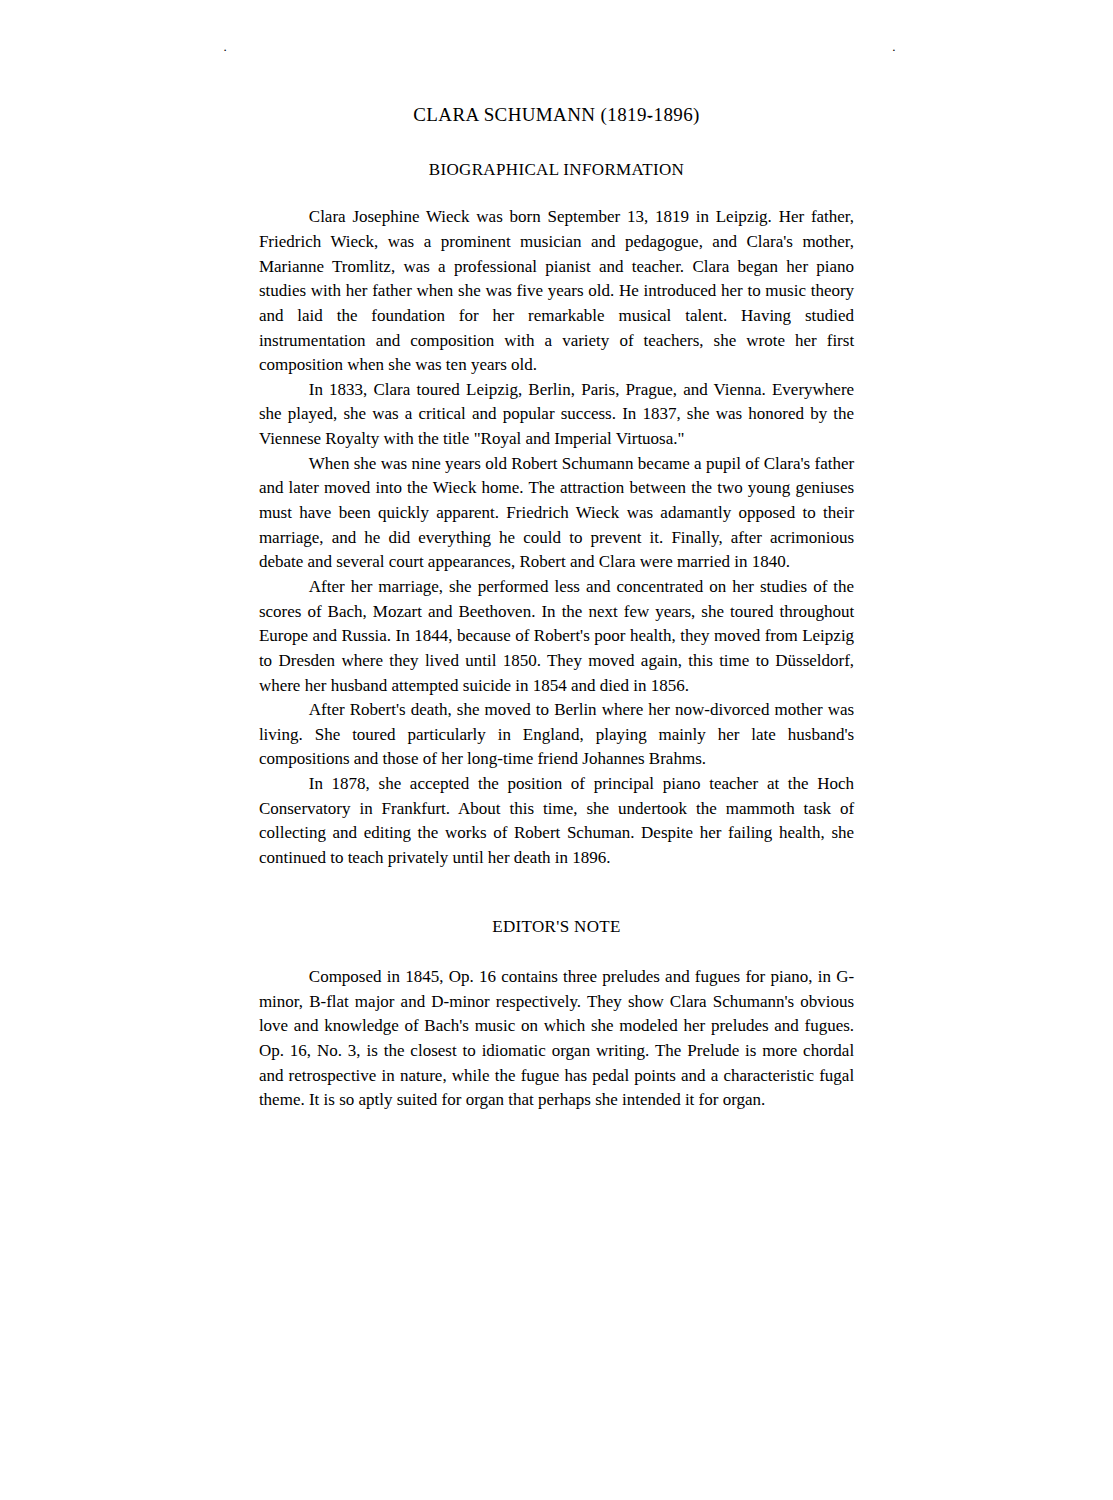. .
CLARA SCHUMANN (1819-1896)
BIOGRAPHICAL INFORMATION
Clara Josephine Wieck was born September 13, 1819 in Leipzig. Her father, Friedrich Wieck, was a prominent musician and pedagogue, and Clara's mother, Marianne Tromlitz, was a professional pianist and teacher. Clara began her piano studies with her father when she was five years old. He introduced her to music theory and laid the foundation for her remarkable musical talent. Having studied instrumentation and composition with a variety of teachers, she wrote her first composition when she was ten years old.
In 1833, Clara toured Leipzig, Berlin, Paris, Prague, and Vienna. Everywhere she played, she was a critical and popular success. In 1837, she was honored by the Viennese Royalty with the title "Royal and Imperial Virtuosa."
When she was nine years old Robert Schumann became a pupil of Clara's father and later moved into the Wieck home. The attraction between the two young geniuses must have been quickly apparent. Friedrich Wieck was adamantly opposed to their marriage, and he did everything he could to prevent it. Finally, after acrimonious debate and several court appearances, Robert and Clara were married in 1840.
After her marriage, she performed less and concentrated on her studies of the scores of Bach, Mozart and Beethoven. In the next few years, she toured throughout Europe and Russia. In 1844, because of Robert's poor health, they moved from Leipzig to Dresden where they lived until 1850. They moved again, this time to Düsseldorf, where her husband attempted suicide in 1854 and died in 1856.
After Robert's death, she moved to Berlin where her now-divorced mother was living. She toured particularly in England, playing mainly her late husband's compositions and those of her long-time friend Johannes Brahms.
In 1878, she accepted the position of principal piano teacher at the Hoch Conservatory in Frankfurt. About this time, she undertook the mammoth task of collecting and editing the works of Robert Schuman. Despite her failing health, she continued to teach privately until her death in 1896.
EDITOR'S NOTE
Composed in 1845, Op. 16 contains three preludes and fugues for piano, in G-minor, B-flat major and D-minor respectively. They show Clara Schumann's obvious love and knowledge of Bach's music on which she modeled her preludes and fugues. Op. 16, No. 3, is the closest to idiomatic organ writing. The Prelude is more chordal and retrospective in nature, while the fugue has pedal points and a characteristic fugal theme. It is so aptly suited for organ that perhaps she intended it for organ.